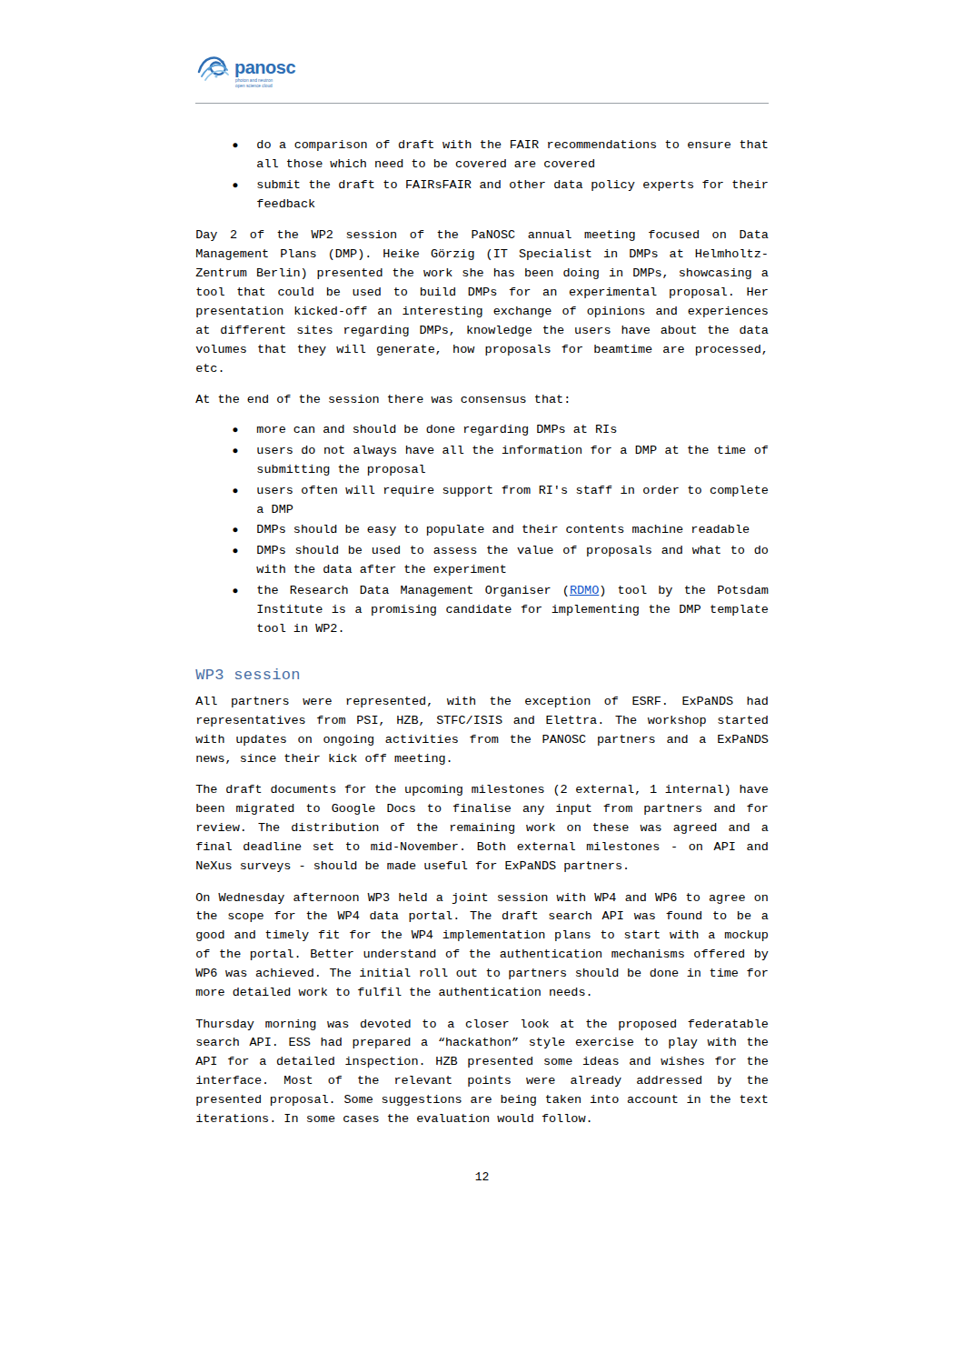panosc photon and neutron open science cloud
do a comparison of draft with the FAIR recommendations to ensure that all those which need to be covered are covered
submit the draft to FAIRsFAIR and other data policy experts for their feedback
Day 2 of the WP2 session of the PaNOSC annual meeting focused on Data Management Plans (DMP). Heike Görzig (IT Specialist in DMPs at Helmholtz-Zentrum Berlin) presented the work she has been doing in DMPs, showcasing a tool that could be used to build DMPs for an experimental proposal. Her presentation kicked-off an interesting exchange of opinions and experiences at different sites regarding DMPs, knowledge the users have about the data volumes that they will generate, how proposals for beamtime are processed, etc.
At the end of the session there was consensus that:
more can and should be done regarding DMPs at RIs
users do not always have all the information for a DMP at the time of submitting the proposal
users often will require support from RI's staff in order to complete a DMP
DMPs should be easy to populate and their contents machine readable
DMPs should be used to assess the value of proposals and what to do with the data after the experiment
the Research Data Management Organiser (RDMO) tool by the Potsdam Institute is a promising candidate for implementing the DMP template tool in WP2.
WP3 session
All partners were represented, with the exception of ESRF. ExPaNDS had representatives from PSI, HZB, STFC/ISIS and Elettra. The workshop started with updates on ongoing activities from the PANOSC partners and a ExPaNDS news, since their kick off meeting.
The draft documents for the upcoming milestones (2 external, 1 internal) have been migrated to Google Docs to finalise any input from partners and for review. The distribution of the remaining work on these was agreed and a final deadline set to mid-November. Both external milestones - on API and NeXus surveys - should be made useful for ExPaNDS partners.
On Wednesday afternoon WP3 held a joint session with WP4 and WP6 to agree on the scope for the WP4 data portal. The draft search API was found to be a good and timely fit for the WP4 implementation plans to start with a mockup of the portal. Better understand of the authentication mechanisms offered by WP6 was achieved. The initial roll out to partners should be done in time for more detailed work to fulfil the authentication needs.
Thursday morning was devoted to a closer look at the proposed federatable search API. ESS had prepared a “hackathon” style exercise to play with the API for a detailed inspection. HZB presented some ideas and wishes for the interface. Most of the relevant points were already addressed by the presented proposal. Some suggestions are being taken into account in the text iterations. In some cases the evaluation would follow.
12